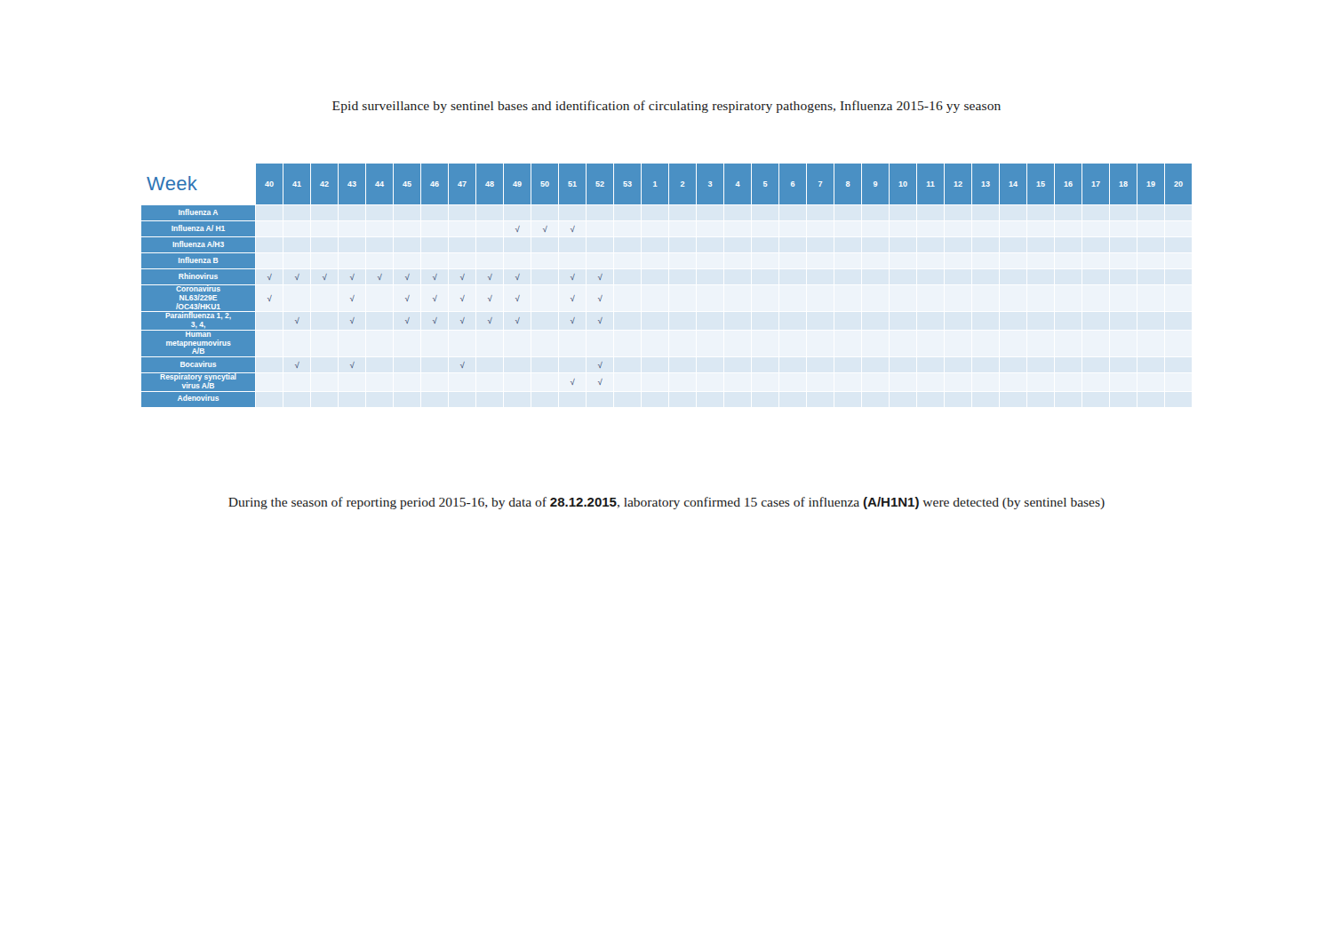Epid surveillance by sentinel bases and identification of circulating respiratory pathogens, Influenza 2015-16 yy season
| Week | 40 | 41 | 42 | 43 | 44 | 45 | 46 | 47 | 48 | 49 | 50 | 51 | 52 | 53 | 1 | 2 | 3 | 4 | 5 | 6 | 7 | 8 | 9 | 10 | 11 | 12 | 13 | 14 | 15 | 16 | 17 | 18 | 19 | 20 |
| --- | --- | --- | --- | --- | --- | --- | --- | --- | --- | --- | --- | --- | --- | --- | --- | --- | --- | --- | --- | --- | --- | --- | --- | --- | --- | --- | --- | --- | --- | --- | --- | --- | --- | --- |
| Influenza A | | | | | | | | | | | | | | | | | | | | | | | | | | | | | | | | | | |
| Influenza A/ H1 | | | | | | | | | | √ | √ | √ | | | | | | | | | | | | | | | | | | | | | | |
| Influenza A/H3 | | | | | | | | | | | | | | | | | | | | | | | | | | | | | | | | | | |
| Influenza B | | | | | | | | | | | | | | | | | | | | | | | | | | | | | | | | | | |
| Rhinovirus | √ | √ | √ | √ | √ | √ | √ | √ | √ | √ | | √ | √ | | | | | | | | | | | | | | | | | | | | | |
| Coronavirus NL63/229E /OC43/HKU1 | √ | | | √ | | √ | √ | √ | √ | √ | | √ | √ | | | | | | | | | | | | | | | | | | | | | |
| Parainfluenza 1, 2, 3, 4, | | √ | | √ | | √ | √ | √ | √ | √ | | √ | √ | | | | | | | | | | | | | | | | | | | | | |
| Human metapneumovirus A/B | | | | | | | | | | | | | | | | | | | | | | | | | | | | | | | | | | |
| Bocavirus | | √ | | √ | | | | √ | | | | | √ | | | | | | | | | | | | | | | | | | | | | |
| Respiratory syncytial virus A/B | | | | | | | | | | | | √ | √ | | | | | | | | | | | | | | | | | | | | | |
| Adenovirus | | | | | | | | | | | | | | | | | | | | | | | | | | | | | | | | | | |
During the season of reporting period 2015-16, by data of 28.12.2015, laboratory confirmed 15 cases of influenza (A/H1N1) were detected (by sentinel bases)